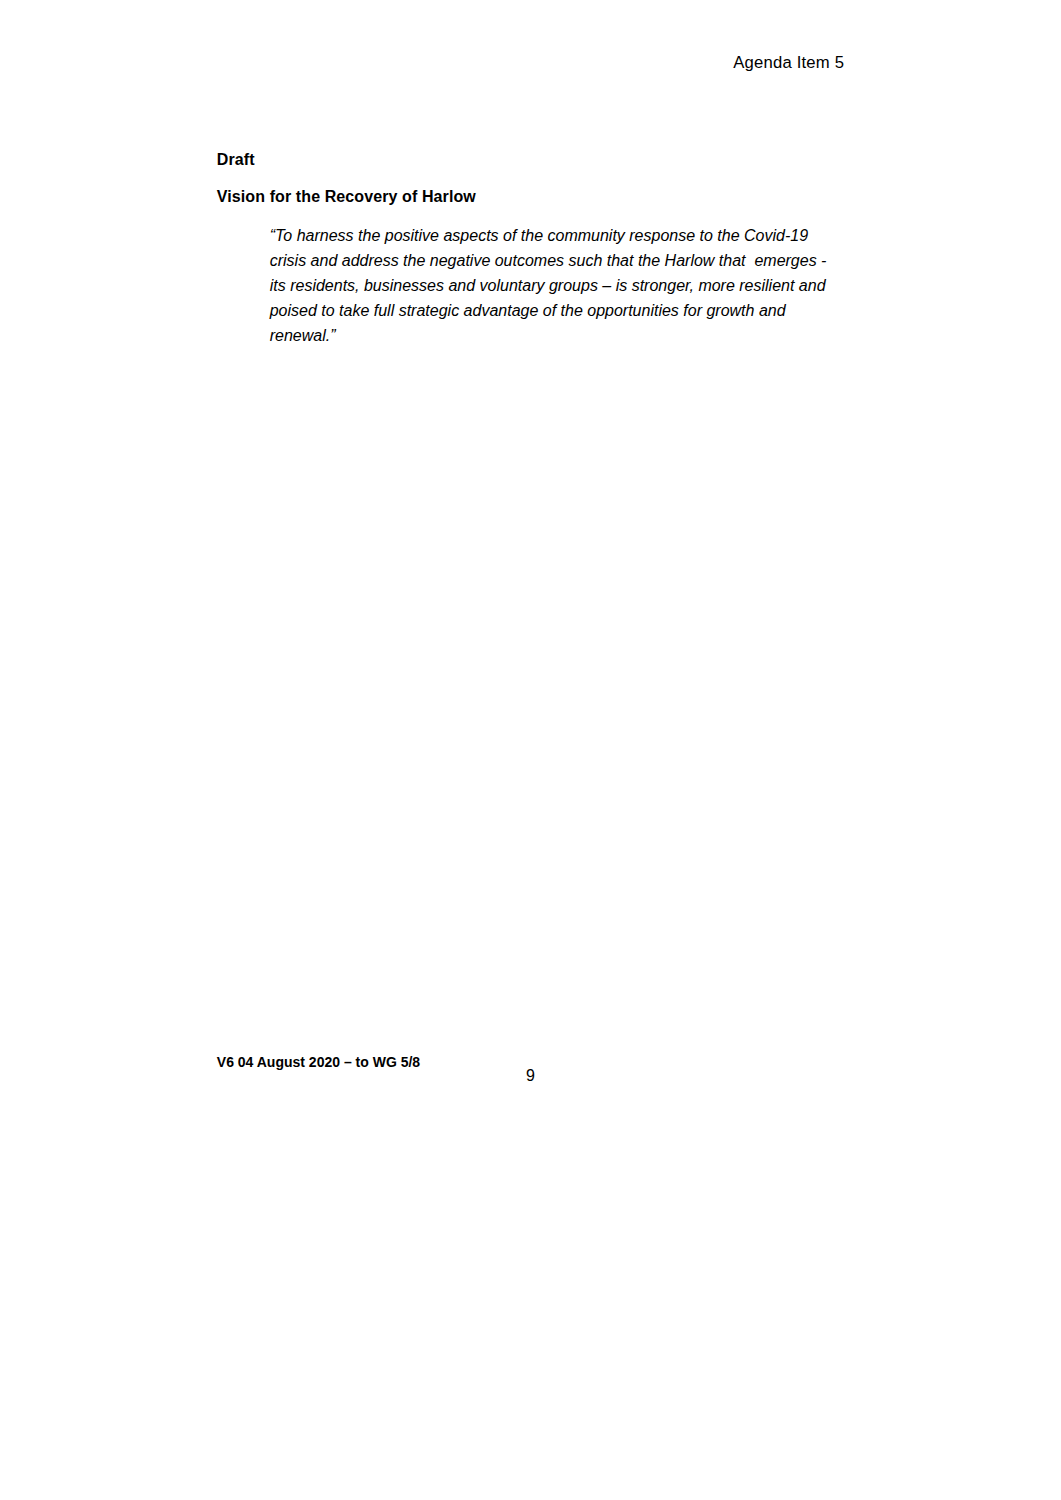Agenda Item 5
Draft
Vision for the Recovery of Harlow
“To harness the positive aspects of the community response to the Covid-19 crisis and address the negative outcomes such that the Harlow that emerges - its residents, businesses and voluntary groups – is stronger, more resilient and poised to take full strategic advantage of the opportunities for growth and renewal.”
V6 04 August 2020 – to WG 5/8
9